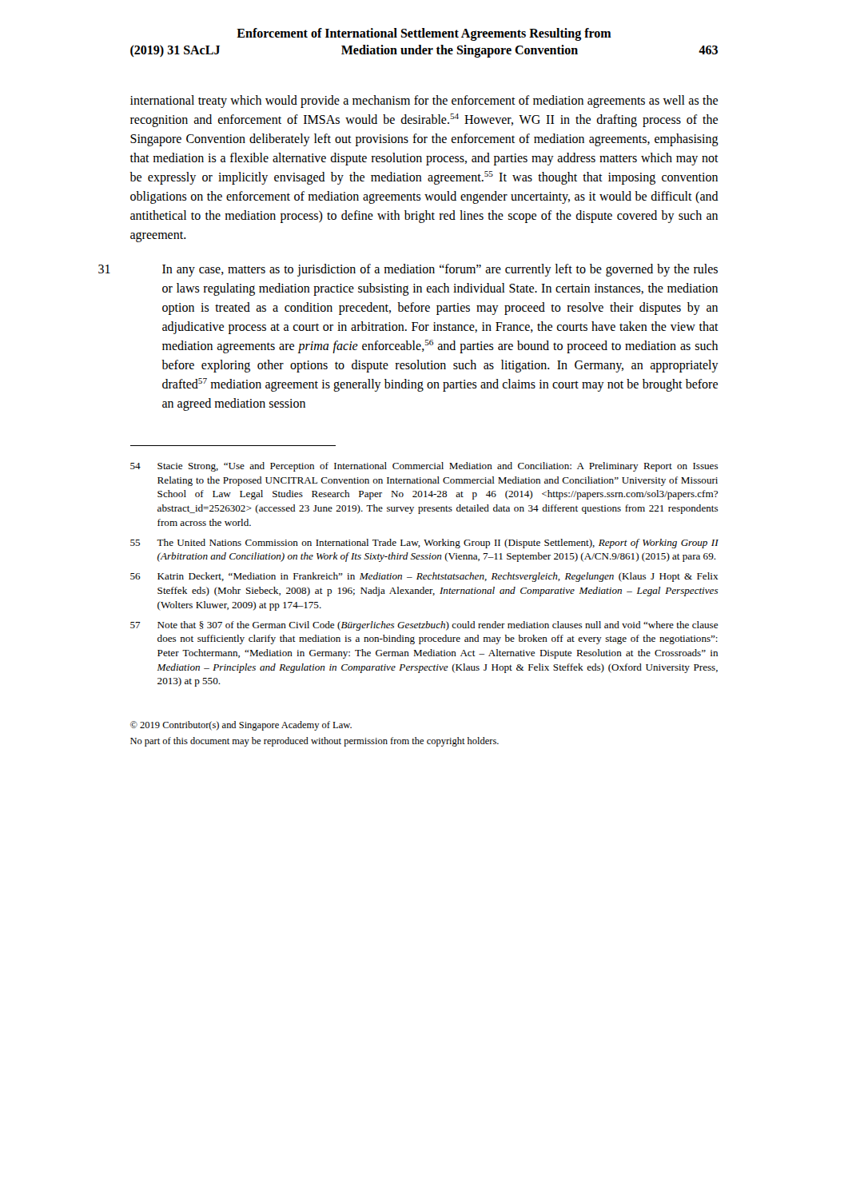Enforcement of International Settlement Agreements Resulting from
(2019) 31 SAcLJ Mediation under the Singapore Convention 463
international treaty which would provide a mechanism for the enforcement of mediation agreements as well as the recognition and enforcement of IMSAs would be desirable.54 However, WG II in the drafting process of the Singapore Convention deliberately left out provisions for the enforcement of mediation agreements, emphasising that mediation is a flexible alternative dispute resolution process, and parties may address matters which may not be expressly or implicitly envisaged by the mediation agreement.55 It was thought that imposing convention obligations on the enforcement of mediation agreements would engender uncertainty, as it would be difficult (and antithetical to the mediation process) to define with bright red lines the scope of the dispute covered by such an agreement.
31 In any case, matters as to jurisdiction of a mediation “forum” are currently left to be governed by the rules or laws regulating mediation practice subsisting in each individual State. In certain instances, the mediation option is treated as a condition precedent, before parties may proceed to resolve their disputes by an adjudicative process at a court or in arbitration. For instance, in France, the courts have taken the view that mediation agreements are prima facie enforceable,56 and parties are bound to proceed to mediation as such before exploring other options to dispute resolution such as litigation. In Germany, an appropriately drafted57 mediation agreement is generally binding on parties and claims in court may not be brought before an agreed mediation session
Stacie Strong, “Use and Perception of International Commercial Mediation and Conciliation: A Preliminary Report on Issues Relating to the Proposed UNCITRAL Convention on International Commercial Mediation and Conciliation” University of Missouri School of Law Legal Studies Research Paper No 2014-28 at p 46 (2014) <https://papers.ssrn.com/sol3/papers.cfm?abstract_id=2526302> (accessed 23 June 2019). The survey presents detailed data on 34 different questions from 221 respondents from across the world.
The United Nations Commission on International Trade Law, Working Group II (Dispute Settlement), Report of Working Group II (Arbitration and Conciliation) on the Work of Its Sixty-third Session (Vienna, 7–11 September 2015) (A/CN.9/861) (2015) at para 69.
Katrin Deckert, “Mediation in Frankreich” in Mediation – Rechtstatsachen, Rechtsvergleich, Regelungen (Klaus J Hopt & Felix Steffek eds) (Mohr Siebeck, 2008) at p 196; Nadja Alexander, International and Comparative Mediation – Legal Perspectives (Wolters Kluwer, 2009) at pp 174–175.
Note that § 307 of the German Civil Code (Bürgerliches Gesetzbuch) could render mediation clauses null and void “where the clause does not sufficiently clarify that mediation is a non-binding procedure and may be broken off at every stage of the negotiations”: Peter Tochtermann, “Mediation in Germany: The German Mediation Act – Alternative Dispute Resolution at the Crossroads” in Mediation – Principles and Regulation in Comparative Perspective (Klaus J Hopt & Felix Steffek eds) (Oxford University Press, 2013) at p 550.
© 2019 Contributor(s) and Singapore Academy of Law.
No part of this document may be reproduced without permission from the copyright holders.